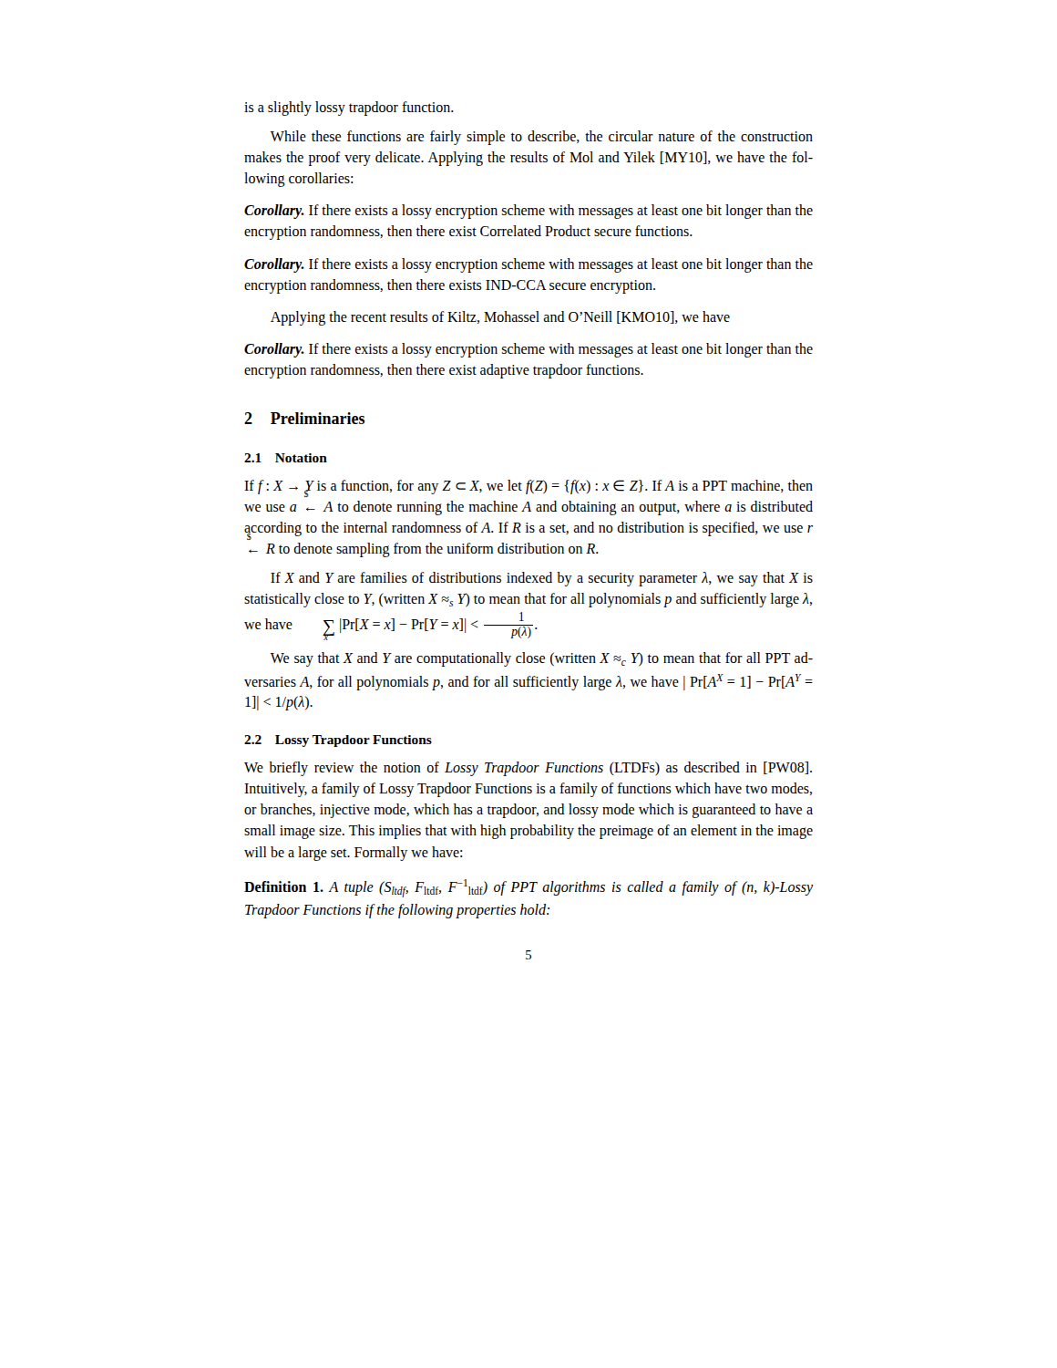is a slightly lossy trapdoor function.
While these functions are fairly simple to describe, the circular nature of the construction makes the proof very delicate. Applying the results of Mol and Yilek [MY10], we have the following corollaries:
Corollary. If there exists a lossy encryption scheme with messages at least one bit longer than the encryption randomness, then there exist Correlated Product secure functions.
Corollary. If there exists a lossy encryption scheme with messages at least one bit longer than the encryption randomness, then there exists IND-CCA secure encryption.
Applying the recent results of Kiltz, Mohassel and O’Neill [KMO10], we have
Corollary. If there exists a lossy encryption scheme with messages at least one bit longer than the encryption randomness, then there exist adaptive trapdoor functions.
2 Preliminaries
2.1 Notation
If f : X → Y is a function, for any Z ⊂ X, we let f(Z) = {f(x) : x ∈ Z}. If A is a PPT machine, then we use a $← A to denote running the machine A and obtaining an output, where a is distributed according to the internal randomness of A. If R is a set, and no distribution is specified, we use r $← R to denote sampling from the uniform distribution on R.
If X and Y are families of distributions indexed by a security parameter λ, we say that X is statistically close to Y, (written X ≈s Y) to mean that for all polynomials p and sufficiently large λ, we have ∑x |Pr[X = x] − Pr[Y = x]| < 1 p(λ).
We say that X and Y are computationally close (written X ≈c Y) to mean that for all PPT adversaries A, for all polynomials p, and for all sufficiently large λ, we have | Pr[AX = 1] − Pr[AY = 1]| < 1/p(λ).
2.2 Lossy Trapdoor Functions
We briefly review the notion of Lossy Trapdoor Functions (LTDFs) as described in [PW08]. Intuitively, a family of Lossy Trapdoor Functions is a family of functions which have two modes, or branches, injective mode, which has a trapdoor, and lossy mode which is guaranteed to have a small image size. This implies that with high probability the preimage of an element in the image will be a large set. Formally we have:
Definition 1. A tuple (Sltdf, Fltdf, F−1 ltdf) of PPT algorithms is called a family of (n, k)-Lossy Trapdoor Functions if the following properties hold:
5